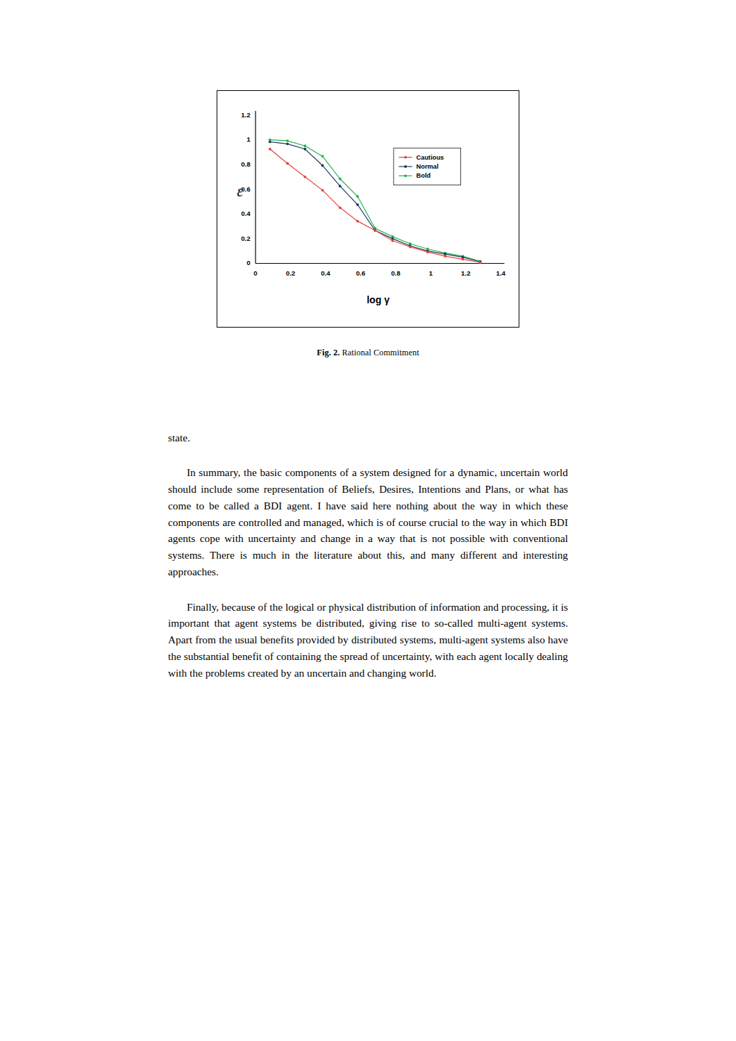1.2 1 0.8 0.6 0.4 0.2 0 0 0.2 0.4 0.6 0.8 1 1.2 1.4 ε log γ Cautious Normal Bold
Fig. 2. Rational Commitment
state.
In summary, the basic components of a system designed for a dynamic, uncertain world should include some representation of Beliefs, Desires, Intentions and Plans, or what has come to be called a BDI agent. I have said here nothing about the way in which these components are controlled and managed, which is of course crucial to the way in which BDI agents cope with uncertainty and change in a way that is not possible with conventional systems. There is much in the literature about this, and many different and interesting approaches.
Finally, because of the logical or physical distribution of information and processing, it is important that agent systems be distributed, giving rise to so-called multi-agent systems. Apart from the usual benefits provided by distributed systems, multi-agent systems also have the substantial benefit of containing the spread of uncertainty, with each agent locally dealing with the problems created by an uncertain and changing world.